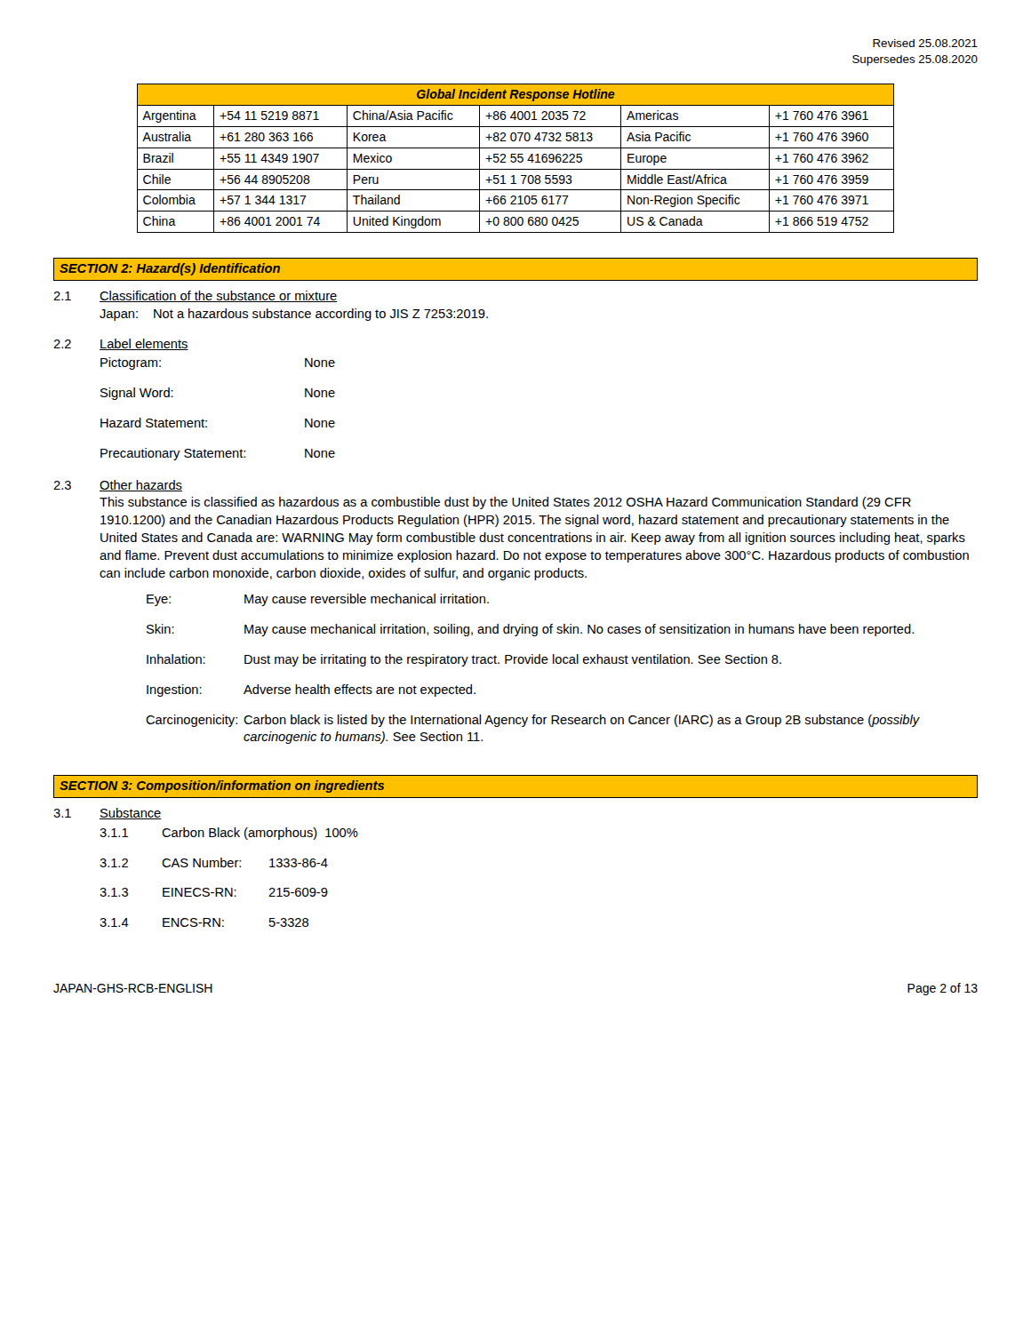Revised 25.08.2021
Supersedes 25.08.2020
| Global Incident Response Hotline |
| --- |
| Argentina | +54 11 5219 8871 | China/Asia Pacific | +86 4001 2035 72 | Americas | +1 760 476 3961 |
| Australia | +61 280 363 166 | Korea | +82 070 4732 5813 | Asia Pacific | +1 760 476 3960 |
| Brazil | +55 11 4349 1907 | Mexico | +52 55 41696225 | Europe | +1 760 476 3962 |
| Chile | +56 44 8905208 | Peru | +51 1 708 5593 | Middle East/Africa | +1 760 476 3959 |
| Colombia | +57 1 344 1317 | Thailand | +66 2105 6177 | Non-Region Specific | +1 760 476 3971 |
| China | +86 4001 2001 74 | United Kingdom | +0 800 680 0425 | US & Canada | +1 866 519 4752 |
SECTION 2: Hazard(s) Identification
2.1
Classification of the substance or mixture
Japan: Not a hazardous substance according to JIS Z 7253:2019.
2.2
Label elements
Pictogram:
None
Signal Word:
None
Hazard Statement:
None
Precautionary Statement:
None
2.3
Other hazards
This substance is classified as hazardous as a combustible dust by the United States 2012 OSHA Hazard Communication Standard (29 CFR 1910.1200) and the Canadian Hazardous Products Regulation (HPR) 2015. The signal word, hazard statement and precautionary statements in the United States and Canada are: WARNING May form combustible dust concentrations in air. Keep away from all ignition sources including heat, sparks and flame. Prevent dust accumulations to minimize explosion hazard. Do not expose to temperatures above 300°C. Hazardous products of combustion can include carbon monoxide, carbon dioxide, oxides of sulfur, and organic products.
Eye:
May cause reversible mechanical irritation.
Skin:
May cause mechanical irritation, soiling, and drying of skin. No cases of sensitization in humans have been reported.
Inhalation:
Dust may be irritating to the respiratory tract. Provide local exhaust ventilation. See Section 8.
Ingestion:
Adverse health effects are not expected.
Carcinogenicity:
Carbon black is listed by the International Agency for Research on Cancer (IARC) as a Group 2B substance (possibly carcinogenic to humans). See Section 11.
SECTION 3: Composition/information on ingredients
3.1
Substance
3.1.1
Carbon Black (amorphous) 100%
3.1.2
CAS Number:
1333-86-4
3.1.3
EINECS-RN:
215-609-9
3.1.4
ENCS-RN:
5-3328
JAPAN-GHS-RCB-ENGLISH
Page 2 of 13